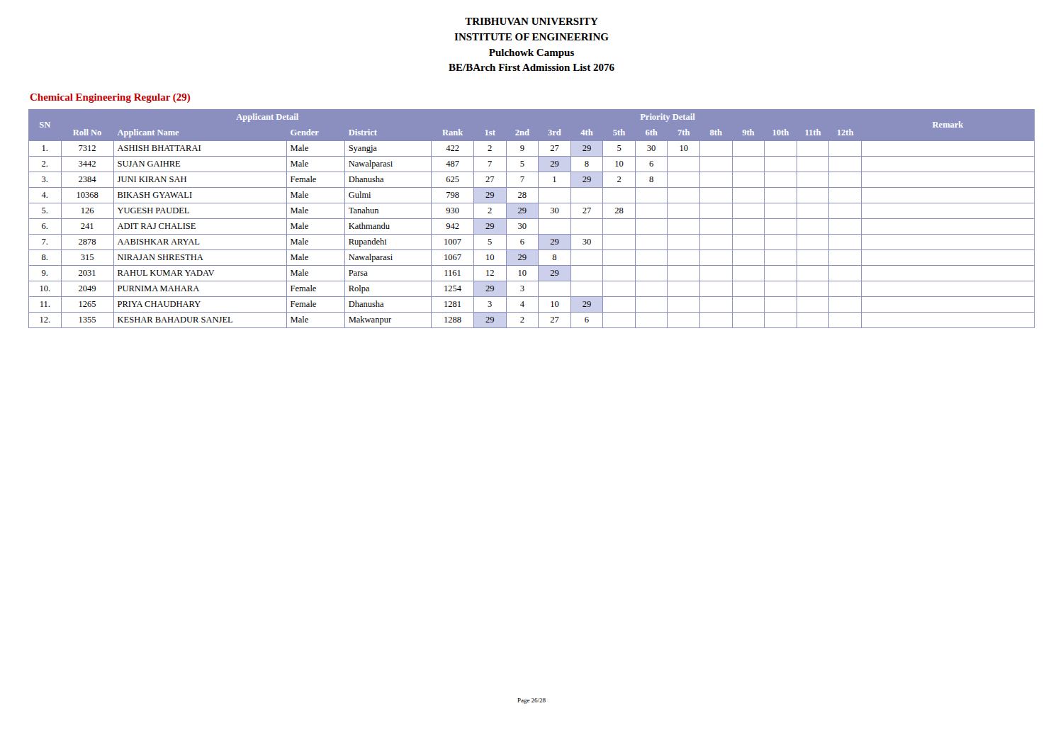TRIBHUVAN UNIVERSITY
INSTITUTE OF ENGINEERING
Pulchowk Campus
BE/BArch First Admission List 2076
Chemical Engineering Regular (29)
| SN | Applicant Detail | Priority Detail | Remark |
| --- | --- | --- | --- |
| Roll No | Applicant Name | Gender | District | Rank | 1st | 2nd | 3rd | 4th | 5th | 6th | 7th | 8th | 9th | 10th | 11th | 12th |
| 1. | 7312 | ASHISH BHATTARAI | Male | Syangja | 422 | 2 | 9 | 27 | 29 | 5 | 30 | 10 | | | | | | |
| 2. | 3442 | SUJAN GAIHRE | Male | Nawalparasi | 487 | 7 | 5 | 29 | 8 | 10 | 6 | | | | | | | |
| 3. | 2384 | JUNI KIRAN SAH | Female | Dhanusha | 625 | 27 | 7 | 1 | 29 | 2 | 8 | | | | | | | |
| 4. | 10368 | BIKASH GYAWALI | Male | Gulmi | 798 | 29 | 28 | | | | | | | | | | | |
| 5. | 126 | YUGESH PAUDEL | Male | Tanahun | 930 | 2 | 29 | 30 | 27 | 28 | | | | | | | | |
| 6. | 241 | ADIT RAJ CHALISE | Male | Kathmandu | 942 | 29 | 30 | | | | | | | | | | | |
| 7. | 2878 | AABISHKAR ARYAL | Male | Rupandehi | 1007 | 5 | 6 | 29 | 30 | | | | | | | | | |
| 8. | 315 | NIRAJAN SHRESTHA | Male | Nawalparasi | 1067 | 10 | 29 | 8 | | | | | | | | | | |
| 9. | 2031 | RAHUL KUMAR YADAV | Male | Parsa | 1161 | 12 | 10 | 29 | | | | | | | | | | |
| 10. | 2049 | PURNIMA MAHARA | Female | Rolpa | 1254 | 29 | 3 | | | | | | | | | | | |
| 11. | 1265 | PRIYA CHAUDHARY | Female | Dhanusha | 1281 | 3 | 4 | 10 | 29 | | | | | | | | | |
| 12. | 1355 | KESHAR BAHADUR SANJEL | Male | Makwanpur | 1288 | 29 | 2 | 27 | 6 | | | | | | | | | |
Page 26/28